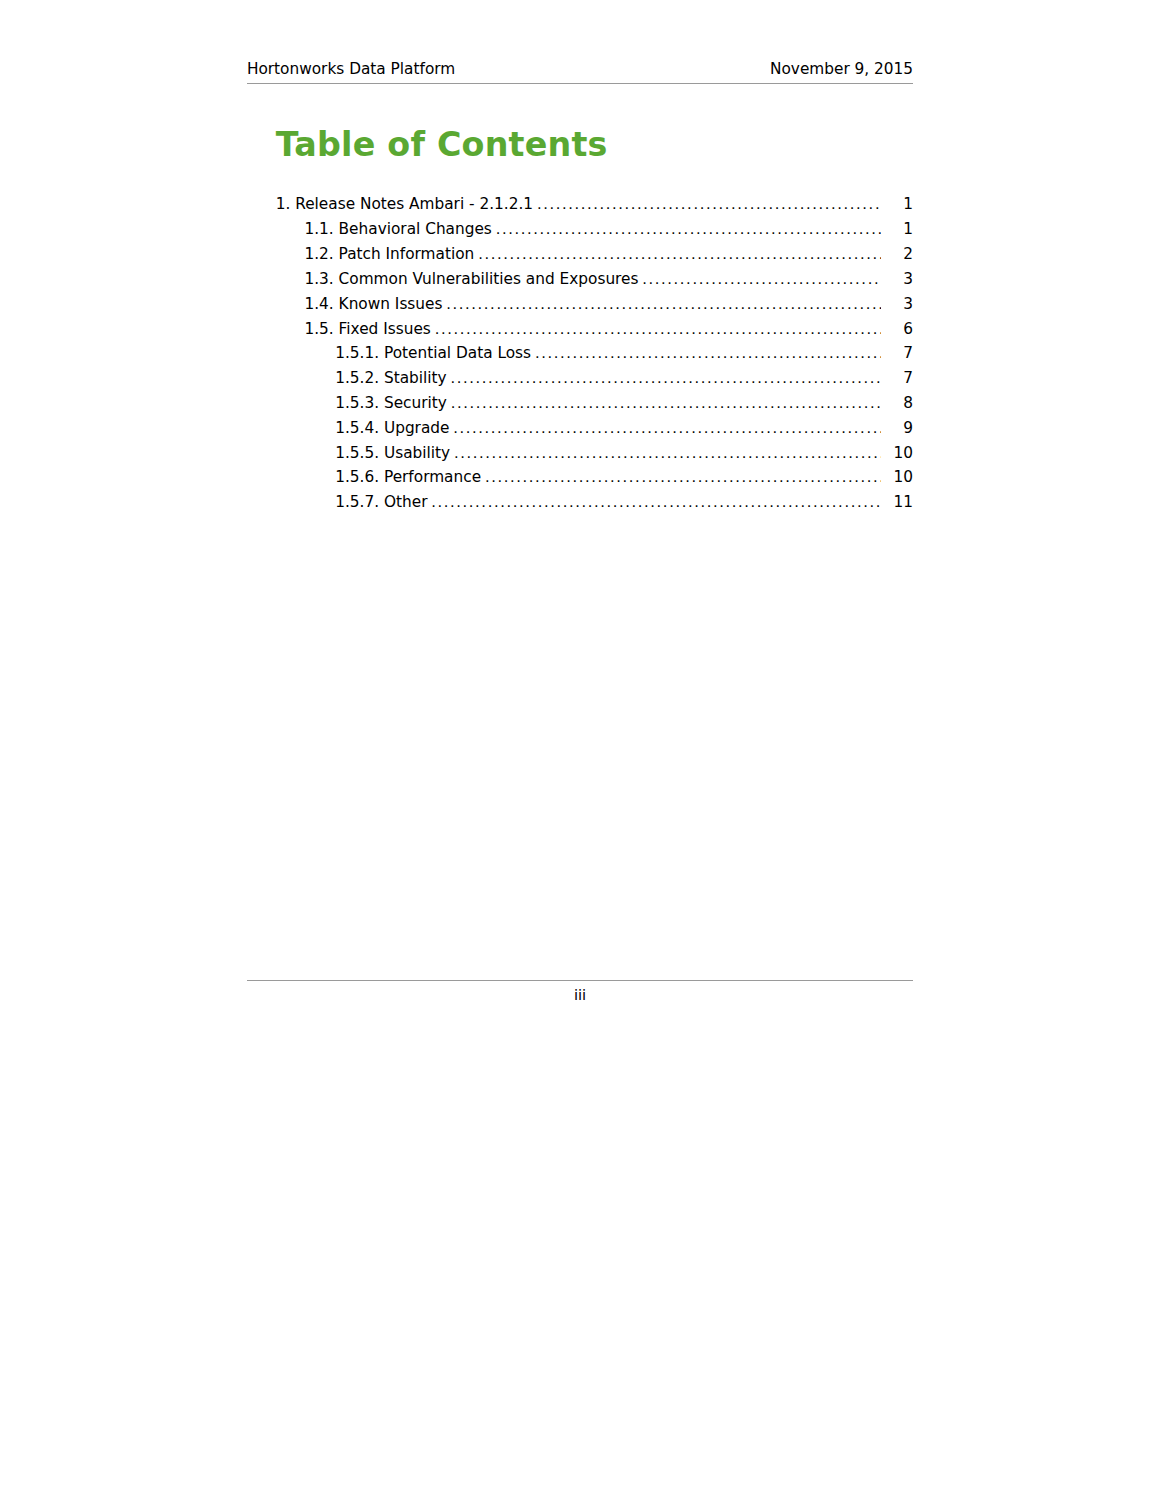Hortonworks Data Platform
November 9, 2015
Table of Contents
1. Release Notes Ambari - 2.1.2.1 ..................................................................................... 1
1.1. Behavioral Changes ........................................................................................... 1
1.2. Patch Information .............................................................................................. 2
1.3. Common Vulnerabilities and Exposures ............................................................ 3
1.4. Known Issues ................................................................................................. 3
1.5. Fixed Issues ................................................................................................... 6
1.5.1. Potential Data Loss .............................................................................. 7
1.5.2. Stability ................................................................................................ 7
1.5.3. Security ............................................................................................... 8
1.5.4. Upgrade .............................................................................................. 9
1.5.5. Usability .............................................................................................. 10
1.5.6. Performance ....................................................................................... 10
1.5.7. Other ................................................................................................. 11
iii